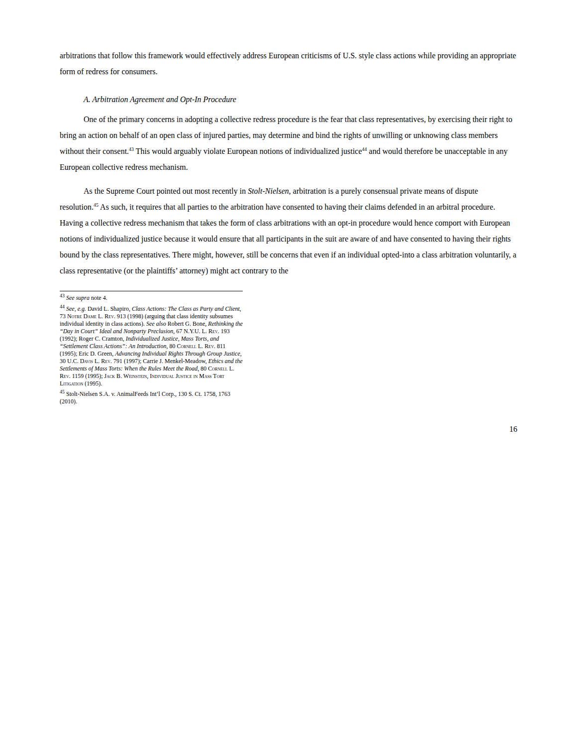arbitrations that follow this framework would effectively address European criticisms of U.S. style class actions while providing an appropriate form of redress for consumers.
A. Arbitration Agreement and Opt-In Procedure
One of the primary concerns in adopting a collective redress procedure is the fear that class representatives, by exercising their right to bring an action on behalf of an open class of injured parties, may determine and bind the rights of unwilling or unknowing class members without their consent.43 This would arguably violate European notions of individualized justice44 and would therefore be unacceptable in any European collective redress mechanism.
As the Supreme Court pointed out most recently in Stolt-Nielsen, arbitration is a purely consensual private means of dispute resolution.45 As such, it requires that all parties to the arbitration have consented to having their claims defended in an arbitral procedure. Having a collective redress mechanism that takes the form of class arbitrations with an opt-in procedure would hence comport with European notions of individualized justice because it would ensure that all participants in the suit are aware of and have consented to having their rights bound by the class representatives. There might, however, still be concerns that even if an individual opted-into a class arbitration voluntarily, a class representative (or the plaintiffs’ attorney) might act contrary to the
43 See supra note 4.
44 See, e.g. David L. Shapiro, Class Actions: The Class as Party and Client, 73 Notre Dame L. Rev. 913 (1998) (arguing that class identity subsumes individual identity in class actions). See also Robert G. Bone, Rethinking the “Day in Court” Ideal and Nonparty Preclusion, 67 N.Y.U. L. Rev. 193 (1992); Roger C. Cramton, Individualized Justice, Mass Torts, and “Settlement Class Actions”: An Introduction, 80 Cornell L. Rev. 811 (1995); Eric D. Green, Advancing Individual Rights Through Group Justice, 30 U.C. Davis L. Rev. 791 (1997); Carrie J. Menkel-Meadow, Ethics and the Settlements of Mass Torts: When the Rules Meet the Road, 80 Cornell L. Rev. 1159 (1995); Jack B. Weinstein, Individual Justice in Mass Tort Litigation (1995).
45 Stolt-Nielsen S.A. v. AnimalFeeds Int’l Corp., 130 S. Ct. 1758, 1763 (2010).
16